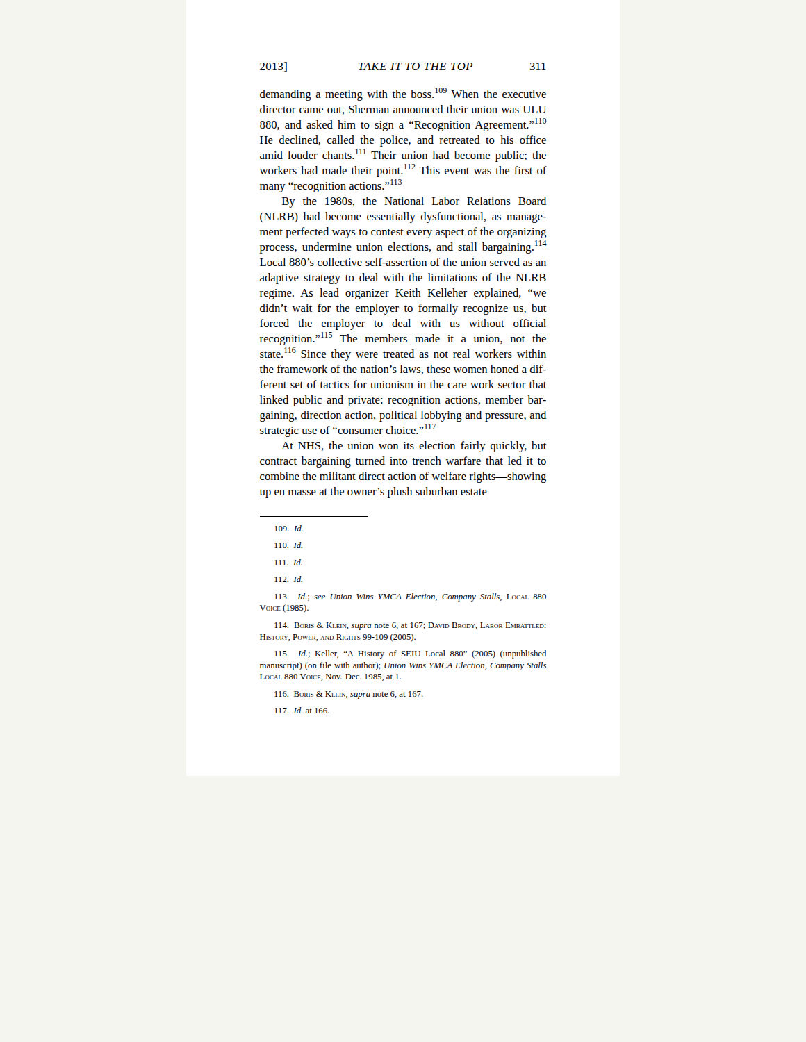2013] TAKE IT TO THE TOP 311
demanding a meeting with the boss.109 When the executive director came out, Sherman announced their union was ULU 880, and asked him to sign a “Recognition Agreement.”110 He declined, called the police, and retreated to his office amid louder chants.111 Their union had become public; the workers had made their point.112 This event was the first of many “recognition actions.”113
By the 1980s, the National Labor Relations Board (NLRB) had become essentially dysfunctional, as management perfected ways to contest every aspect of the organizing process, undermine union elections, and stall bargaining.114 Local 880’s collective self-assertion of the union served as an adaptive strategy to deal with the limitations of the NLRB regime. As lead organizer Keith Kelleher explained, “we didn’t wait for the employer to formally recognize us, but forced the employer to deal with us without official recognition.”115 The members made it a union, not the state.116 Since they were treated as not real workers within the framework of the nation’s laws, these women honed a different set of tactics for unionism in the care work sector that linked public and private: recognition actions, member bargaining, direction action, political lobbying and pressure, and strategic use of “consumer choice.”117
At NHS, the union won its election fairly quickly, but contract bargaining turned into trench warfare that led it to combine the militant direct action of welfare rights—showing up en masse at the owner’s plush suburban estate
109. Id.
110. Id.
111. Id.
112. Id.
113. Id.; see Union Wins YMCA Election, Company Stalls, Local 880 Voice (1985).
114. Boris & Klein, supra note 6, at 167; David Brody, Labor Embattled: History, Power, and Rights 99-109 (2005).
115. Id.; Keller, “A History of SEIU Local 880” (2005) (unpublished manuscript) (on file with author); Union Wins YMCA Election, Company Stalls Local 880 Voice, Nov.-Dec. 1985, at 1.
116. Boris & Klein, supra note 6, at 167.
117. Id. at 166.